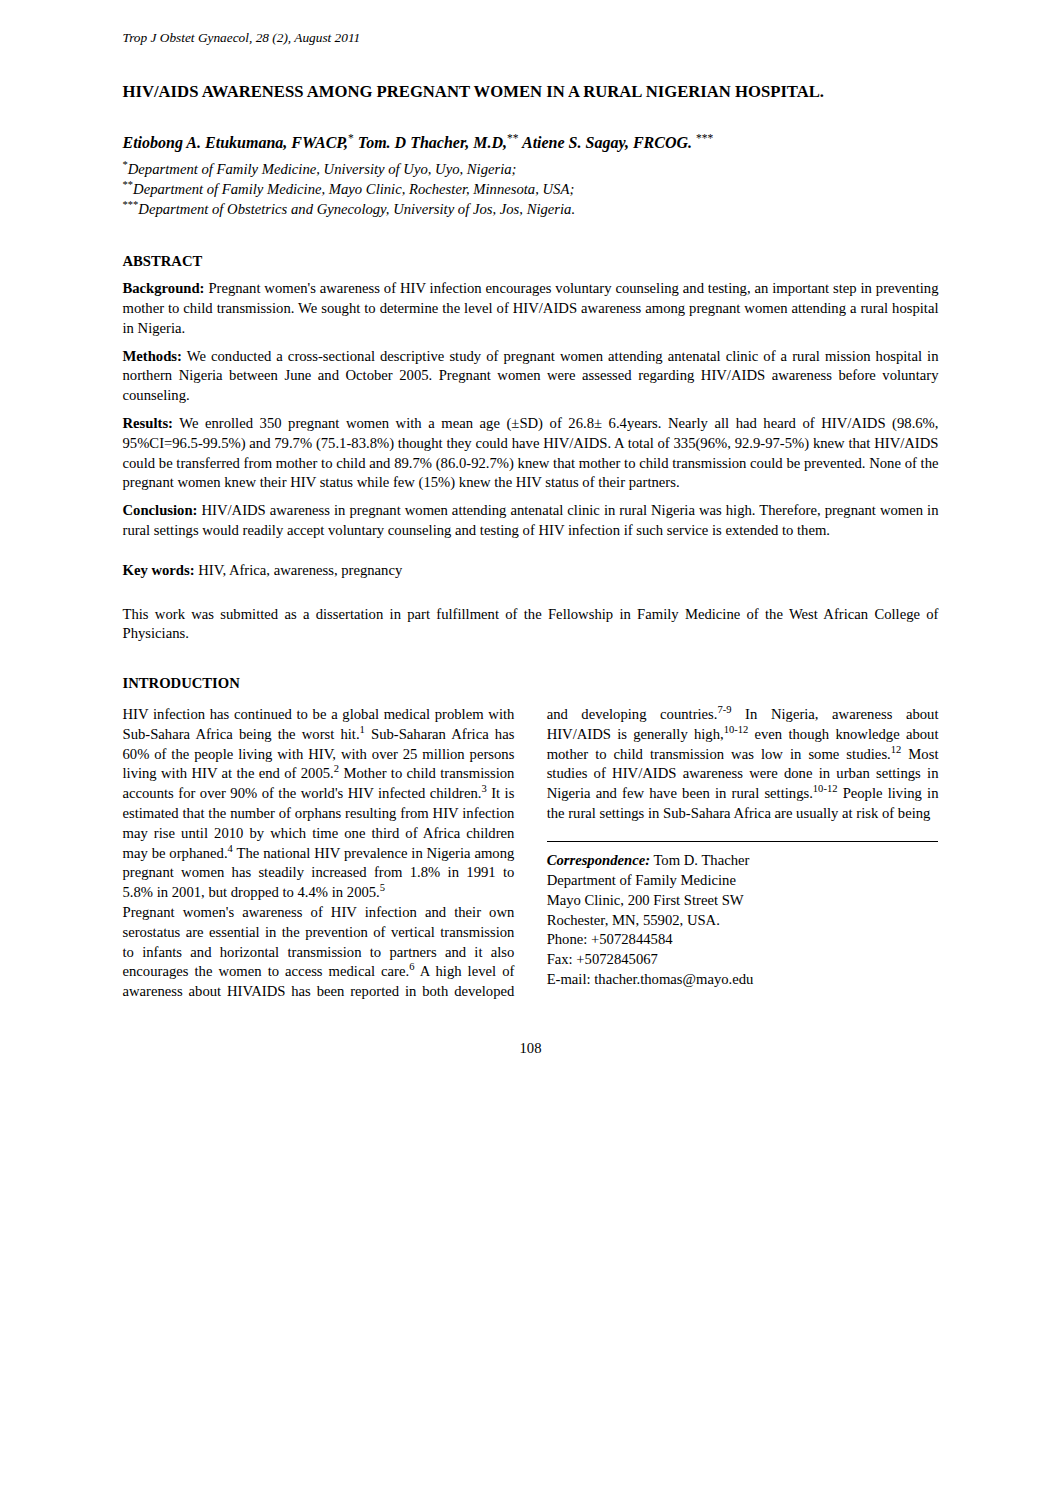Trop J Obstet Gynaecol, 28 (2), August 2011
HIV/AIDS Awareness Among Pregnant Women in a Rural Nigerian Hospital.
Etiobong A. Etukumana, FWACP,* Tom. D Thacher, M.D,** Atiene S. Sagay, FRCOG. ***
*Department of Family Medicine, University of Uyo, Uyo, Nigeria;
**Department of Family Medicine, Mayo Clinic, Rochester, Minnesota, USA;
***Department of Obstetrics and Gynecology, University of Jos, Jos, Nigeria.
Abstract
Background: Pregnant women's awareness of HIV infection encourages voluntary counseling and testing, an important step in preventing mother to child transmission. We sought to determine the level of HIV/AIDS awareness among pregnant women attending a rural hospital in Nigeria.
Methods: We conducted a cross-sectional descriptive study of pregnant women attending antenatal clinic of a rural mission hospital in northern Nigeria between June and October 2005. Pregnant women were assessed regarding HIV/AIDS awareness before voluntary counseling.
Results: We enrolled 350 pregnant women with a mean age (±SD) of 26.8± 6.4years. Nearly all had heard of HIV/AIDS (98.6%, 95%CI=96.5-99.5%) and 79.7% (75.1-83.8%) thought they could have HIV/AIDS. A total of 335(96%, 92.9-97-5%) knew that HIV/AIDS could be transferred from mother to child and 89.7% (86.0-92.7%) knew that mother to child transmission could be prevented. None of the pregnant women knew their HIV status while few (15%) knew the HIV status of their partners.
Conclusion: HIV/AIDS awareness in pregnant women attending antenatal clinic in rural Nigeria was high. Therefore, pregnant women in rural settings would readily accept voluntary counseling and testing of HIV infection if such service is extended to them.
Key words: HIV, Africa, awareness, pregnancy
This work was submitted as a dissertation in part fulfillment of the Fellowship in Family Medicine of the West African College of Physicians.
Introduction
HIV infection has continued to be a global medical problem with Sub-Sahara Africa being the worst hit.1 Sub-Saharan Africa has 60% of the people living with HIV, with over 25 million persons living with HIV at the end of 2005.2 Mother to child transmission accounts for over 90% of the world's HIV infected children.3 It is estimated that the number of orphans resulting from HIV infection may rise until 2010 by which time one third of Africa children may be orphaned.4 The national HIV prevalence in Nigeria among pregnant women has steadily increased from 1.8% in 1991 to 5.8% in 2001, but dropped to 4.4% in 2005.5
Pregnant women's awareness of HIV infection and their own serostatus are essential in the prevention of vertical transmission to infants and horizontal transmission to partners and it also encourages the women to access medical care.6 A high level of awareness about HIVAIDS has been reported in both developed and developing countries.7-9 In Nigeria, awareness about HIV/AIDS is generally high,10-12 even though knowledge about mother to child transmission was low in some studies.12 Most studies of HIV/AIDS awareness were done in urban settings in Nigeria and few have been in rural settings.10-12 People living in the rural settings in Sub-Sahara Africa are usually at risk of being
Correspondence: Tom D. Thacher
Department of Family Medicine
Mayo Clinic, 200 First Street SW
Rochester, MN, 55902, USA.
Phone: +5072844584
Fax: +5072845067
E-mail: thacher.thomas@mayo.edu
108